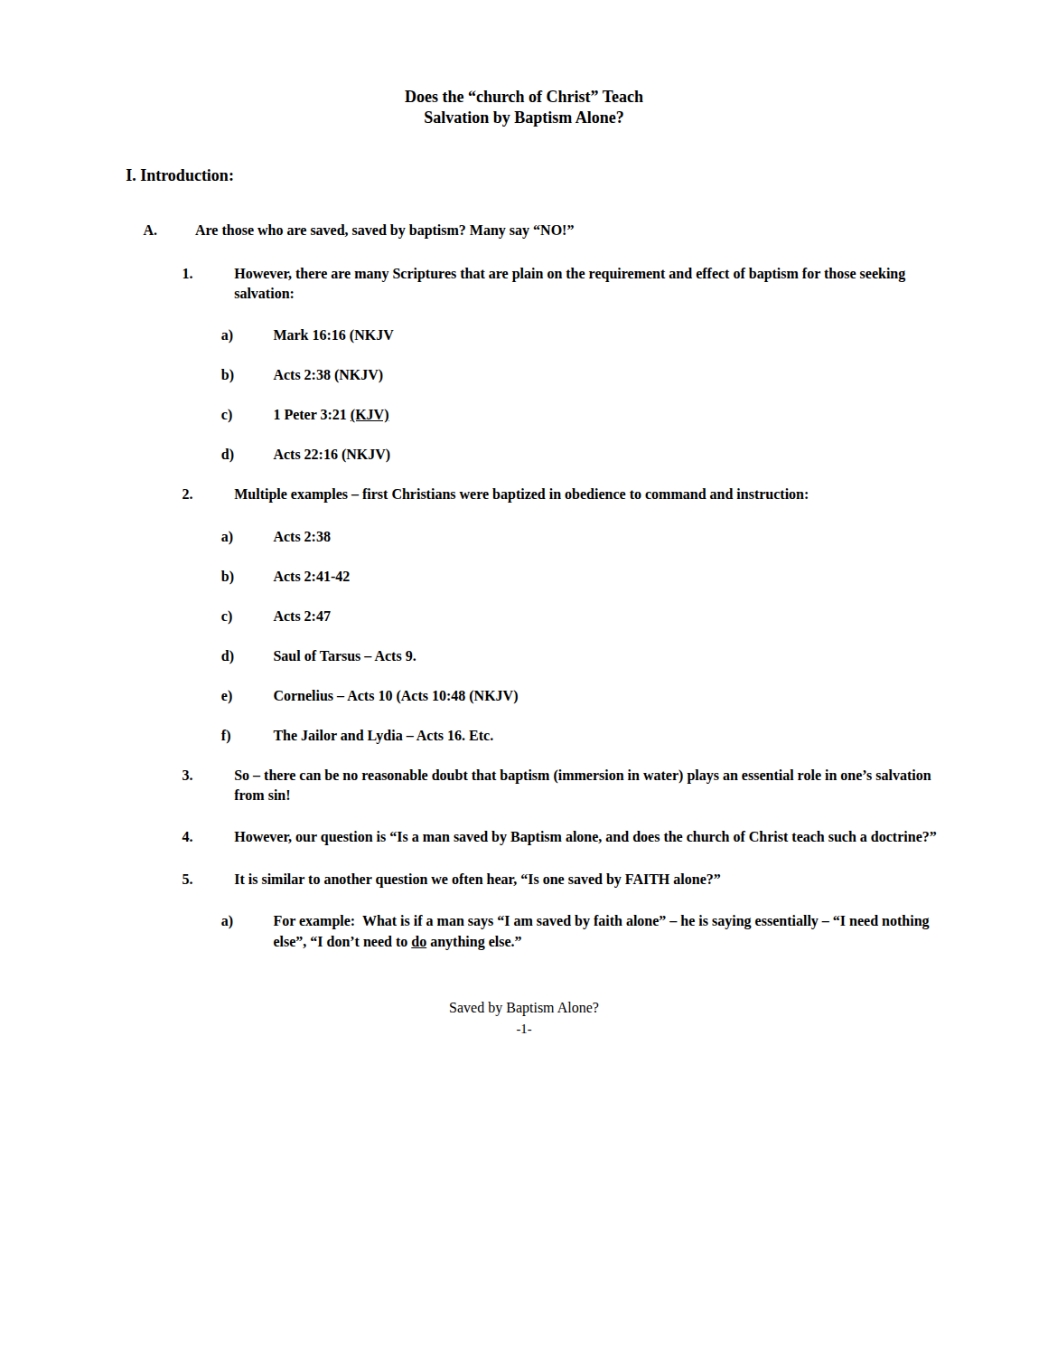Does the “church of Christ” Teach
Salvation by Baptism Alone?
I. Introduction:
A. Are those who are saved, saved by baptism? Many say “NO!”
1. However, there are many Scriptures that are plain on the requirement and effect of baptism for those seeking salvation:
a) Mark 16:16 (NKJV
b) Acts 2:38 (NKJV)
c) 1 Peter 3:21 (KJV)
d) Acts 22:16 (NKJV)
2. Multiple examples – first Christians were baptized in obedience to command and instruction:
a) Acts 2:38
b) Acts 2:41-42
c) Acts 2:47
d) Saul of Tarsus – Acts 9.
e) Cornelius – Acts 10 (Acts 10:48 (NKJV)
f) The Jailor and Lydia – Acts 16. Etc.
3. So – there can be no reasonable doubt that baptism (immersion in water) plays an essential role in one’s salvation from sin!
4. However, our question is “Is a man saved by Baptism alone, and does the church of Christ teach such a doctrine?”
5. It is similar to another question we often hear, “Is one saved by FAITH alone?”
a) For example: What is if a man says “I am saved by faith alone” – he is saying essentially – “I need nothing else”, “I don’t need to do anything else.”
Saved by Baptism Alone?
-1-